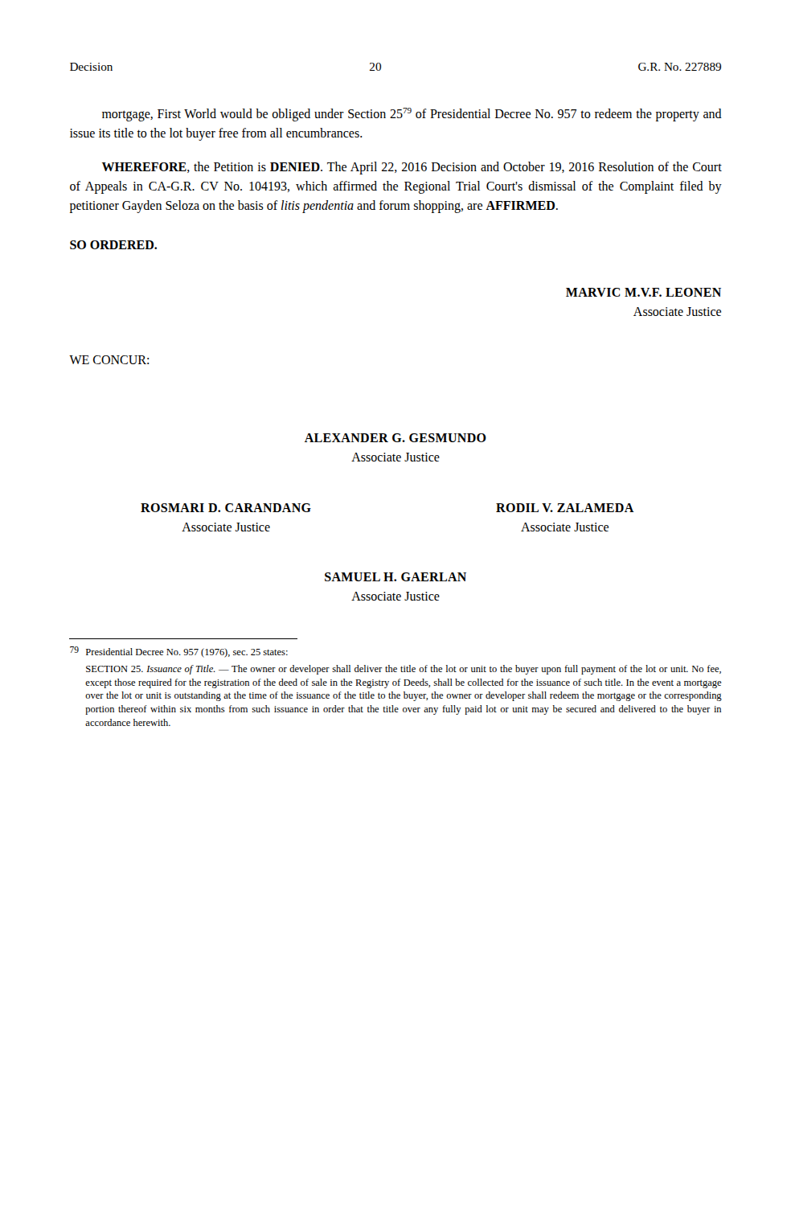Decision 20 G.R. No. 227889
mortgage, First World would be obliged under Section 2579 of Presidential Decree No. 957 to redeem the property and issue its title to the lot buyer free from all encumbrances.
WHEREFORE, the Petition is DENIED. The April 22, 2016 Decision and October 19, 2016 Resolution of the Court of Appeals in CA-G.R. CV No. 104193, which affirmed the Regional Trial Court's dismissal of the Complaint filed by petitioner Gayden Seloza on the basis of litis pendentia and forum shopping, are AFFIRMED.
SO ORDERED.
MARVIC M.V.F. LEONEN
Associate Justice
WE CONCUR:
ALEXANDER G. GESMUNDO
Associate Justice
ROSMARI D. CARANDANG
Associate Justice
RODIL V. ZALAMEDA
Associate Justice
SAMUEL H. GAERLAN
Associate Justice
79 Presidential Decree No. 957 (1976), sec. 25 states: SECTION 25. Issuance of Title. — The owner or developer shall deliver the title of the lot or unit to the buyer upon full payment of the lot or unit. No fee, except those required for the registration of the deed of sale in the Registry of Deeds, shall be collected for the issuance of such title. In the event a mortgage over the lot or unit is outstanding at the time of the issuance of the title to the buyer, the owner or developer shall redeem the mortgage or the corresponding portion thereof within six months from such issuance in order that the title over any fully paid lot or unit may be secured and delivered to the buyer in accordance herewith.